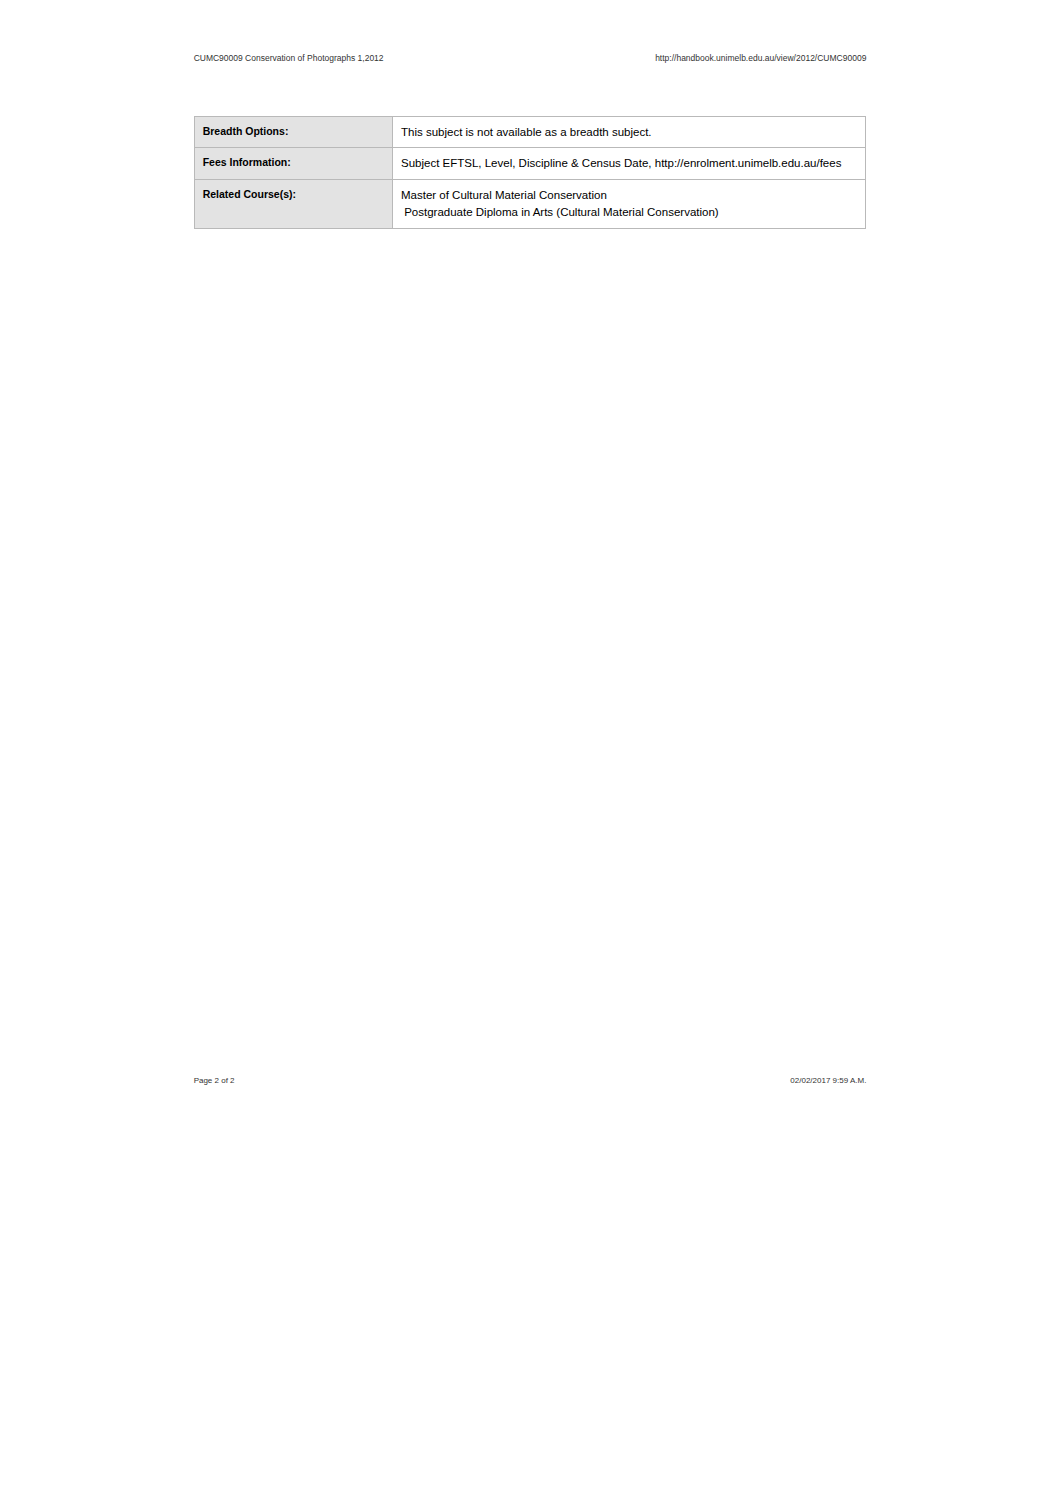CUMC90009 Conservation of Photographs 1,2012
http://handbook.unimelb.edu.au/view/2012/CUMC90009
| Breadth Options: | This subject is not available as a breadth subject. |
| Fees Information: | Subject EFTSL, Level, Discipline & Census Date, http://enrolment.unimelb.edu.au/fees |
| Related Course(s): | Master of Cultural Material Conservation Postgraduate Diploma in Arts (Cultural Material Conservation) |
Page 2 of 2
02/02/2017 9:59 A.M.